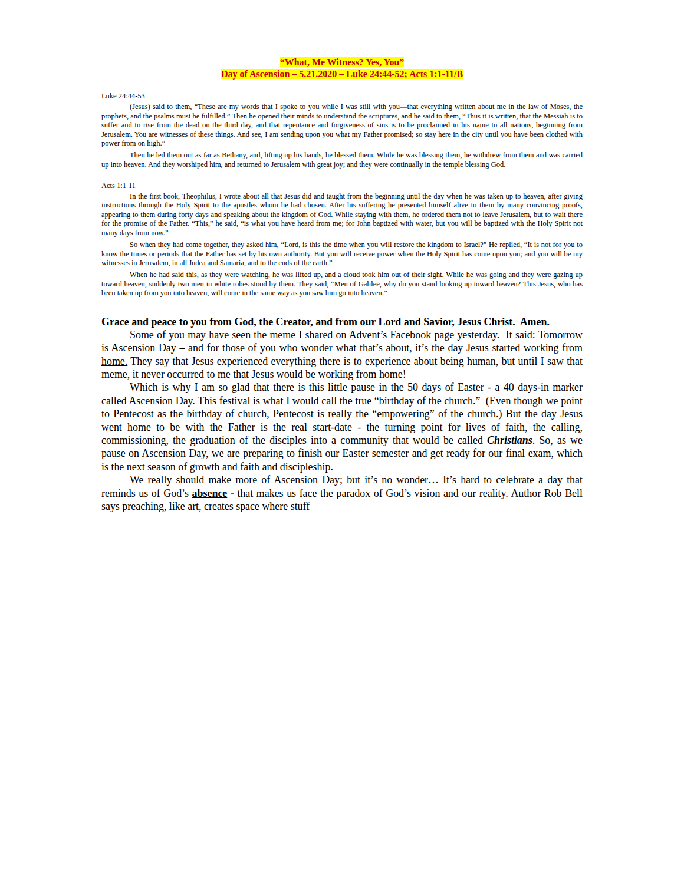“What, Me Witness? Yes, You”
Day of Ascension – 5.21.2020 – Luke 24:44-52; Acts 1:1-11/B
Luke 24:44-53
(Jesus) said to them, “These are my words that I spoke to you while I was still with you—that everything written about me in the law of Moses, the prophets, and the psalms must be fulfilled.” Then he opened their minds to understand the scriptures, and he said to them, “Thus it is written, that the Messiah is to suffer and to rise from the dead on the third day, and that repentance and forgiveness of sins is to be proclaimed in his name to all nations, beginning from Jerusalem. You are witnesses of these things. And see, I am sending upon you what my Father promised; so stay here in the city until you have been clothed with power from on high.”
Then he led them out as far as Bethany, and, lifting up his hands, he blessed them. While he was blessing them, he withdrew from them and was carried up into heaven. And they worshiped him, and returned to Jerusalem with great joy; and they were continually in the temple blessing God.
Acts 1:1-11
In the first book, Theophilus, I wrote about all that Jesus did and taught from the beginning until the day when he was taken up to heaven, after giving instructions through the Holy Spirit to the apostles whom he had chosen. After his suffering he presented himself alive to them by many convincing proofs, appearing to them during forty days and speaking about the kingdom of God. While staying with them, he ordered them not to leave Jerusalem, but to wait there for the promise of the Father. “This,” he said, “is what you have heard from me; for John baptized with water, but you will be baptized with the Holy Spirit not many days from now.”
So when they had come together, they asked him, “Lord, is this the time when you will restore the kingdom to Israel?” He replied, “It is not for you to know the times or periods that the Father has set by his own authority. But you will receive power when the Holy Spirit has come upon you; and you will be my witnesses in Jerusalem, in all Judea and Samaria, and to the ends of the earth.”
When he had said this, as they were watching, he was lifted up, and a cloud took him out of their sight. While he was going and they were gazing up toward heaven, suddenly two men in white robes stood by them. They said, “Men of Galilee, why do you stand looking up toward heaven? This Jesus, who has been taken up from you into heaven, will come in the same way as you saw him go into heaven.”
Grace and peace to you from God, the Creator, and from our Lord and Savior, Jesus Christ. Amen.
Some of you may have seen the meme I shared on Advent’s Facebook page yesterday. It said: Tomorrow is Ascension Day – and for those of you who wonder what that’s about, it’s the day Jesus started working from home. They say that Jesus experienced everything there is to experience about being human, but until I saw that meme, it never occurred to me that Jesus would be working from home!
Which is why I am so glad that there is this little pause in the 50 days of Easter - a 40 days-in marker called Ascension Day. This festival is what I would call the true “birthday of the church.” (Even though we point to Pentecost as the birthday of church, Pentecost is really the “empowering” of the church.) But the day Jesus went home to be with the Father is the real start-date - the turning point for lives of faith, the calling, commissioning, the graduation of the disciples into a community that would be called Christians. So, as we pause on Ascension Day, we are preparing to finish our Easter semester and get ready for our final exam, which is the next season of growth and faith and discipleship.
We really should make more of Ascension Day; but it’s no wonder… It’s hard to celebrate a day that reminds us of God’s absence - that makes us face the paradox of God’s vision and our reality. Author Rob Bell says preaching, like art, creates space where stuff